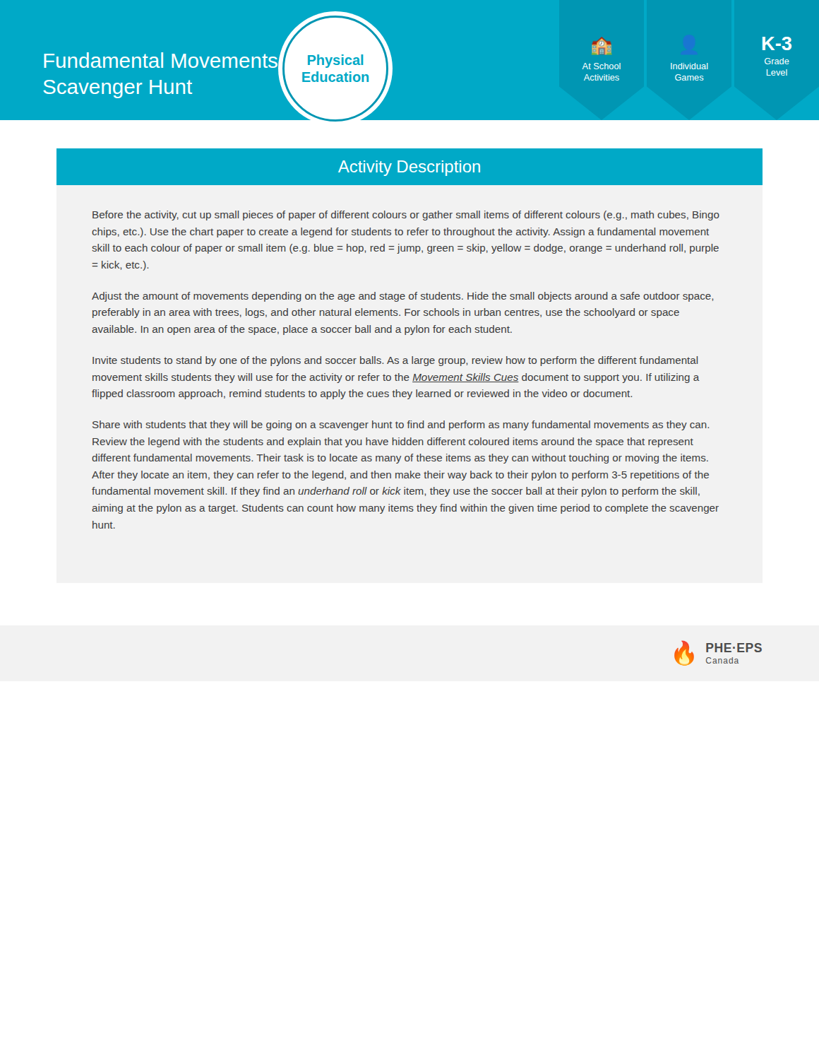Fundamental Movements
Scavenger Hunt
Physical
Education
🏫 At School
Activities
👤 Individual
Games
K-3 Grade
Level
Activity Description
Before the activity, cut up small pieces of paper of different colours or gather small items of different colours (e.g., math cubes, Bingo chips, etc.). Use the chart paper to create a legend for students to refer to throughout the activity. Assign a fundamental movement skill to each colour of paper or small item (e.g. blue = hop, red = jump, green = skip, yellow = dodge, orange = underhand roll, purple = kick, etc.).
Adjust the amount of movements depending on the age and stage of students. Hide the small objects around a safe outdoor space, preferably in an area with trees, logs, and other natural elements. For schools in urban centres, use the schoolyard or space available. In an open area of the space, place a soccer ball and a pylon for each student.
Invite students to stand by one of the pylons and soccer balls. As a large group, review how to perform the different fundamental movement skills students they will use for the activity or refer to the Movement Skills Cues document to support you. If utilizing a flipped classroom approach, remind students to apply the cues they learned or reviewed in the video or document.
Share with students that they will be going on a scavenger hunt to find and perform as many fundamental movements as they can. Review the legend with the students and explain that you have hidden different coloured items around the space that represent different fundamental movements. Their task is to locate as many of these items as they can without touching or moving the items. After they locate an item, they can refer to the legend, and then make their way back to their pylon to perform 3-5 repetitions of the fundamental movement skill. If they find an underhand roll or kick item, they use the soccer ball at their pylon to perform the skill, aiming at the pylon as a target. Students can count how many items they find within the given time period to complete the scavenger hunt.
🔥 PHE·EPS Canada